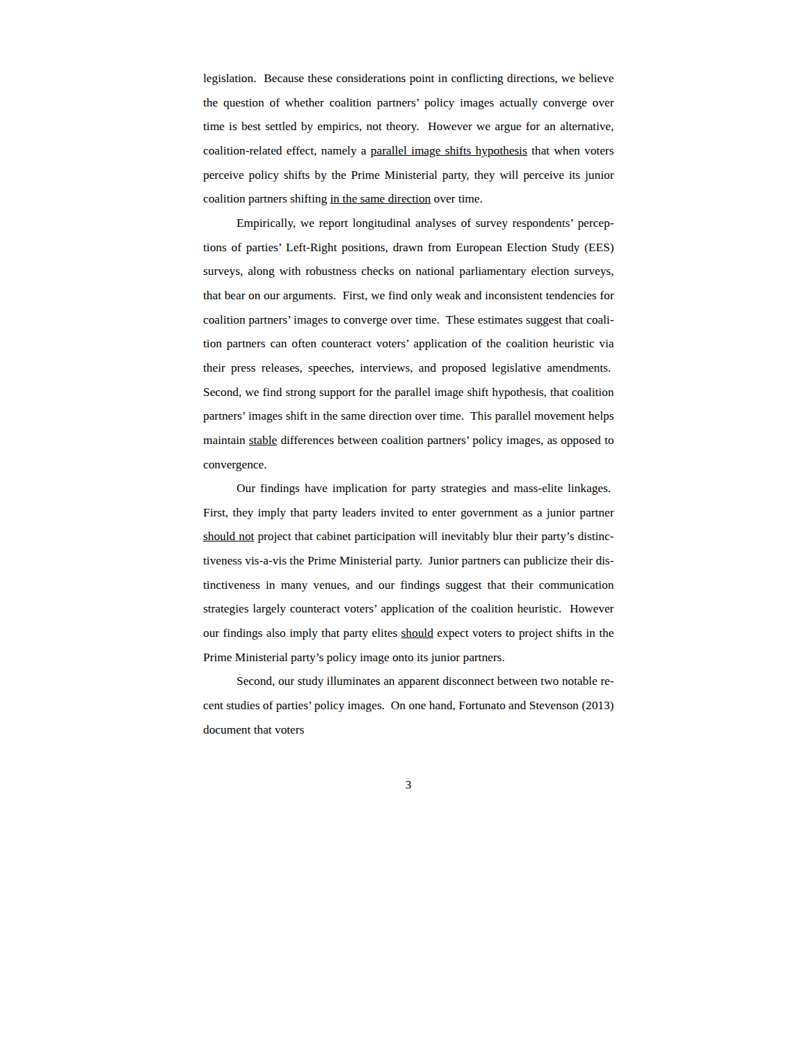legislation. Because these considerations point in conflicting directions, we believe the question of whether coalition partners’ policy images actually converge over time is best settled by empirics, not theory. However we argue for an alternative, coalition-related effect, namely a parallel image shifts hypothesis that when voters perceive policy shifts by the Prime Ministerial party, they will perceive its junior coalition partners shifting in the same direction over time.
Empirically, we report longitudinal analyses of survey respondents’ perceptions of parties’ Left-Right positions, drawn from European Election Study (EES) surveys, along with robustness checks on national parliamentary election surveys, that bear on our arguments. First, we find only weak and inconsistent tendencies for coalition partners’ images to converge over time. These estimates suggest that coalition partners can often counteract voters’ application of the coalition heuristic via their press releases, speeches, interviews, and proposed legislative amendments. Second, we find strong support for the parallel image shift hypothesis, that coalition partners’ images shift in the same direction over time. This parallel movement helps maintain stable differences between coalition partners’ policy images, as opposed to convergence.
Our findings have implication for party strategies and mass-elite linkages. First, they imply that party leaders invited to enter government as a junior partner should not project that cabinet participation will inevitably blur their party’s distinctiveness vis-a-vis the Prime Ministerial party. Junior partners can publicize their distinctiveness in many venues, and our findings suggest that their communication strategies largely counteract voters’ application of the coalition heuristic. However our findings also imply that party elites should expect voters to project shifts in the Prime Ministerial party’s policy image onto its junior partners.
Second, our study illuminates an apparent disconnect between two notable recent studies of parties’ policy images. On one hand, Fortunato and Stevenson (2013) document that voters
3